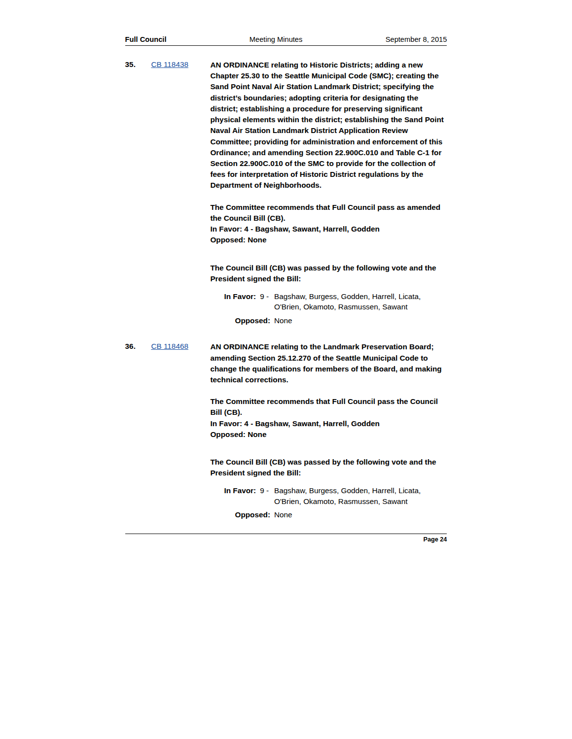Full Council
Meeting Minutes
September 8, 2015
35.
CB 118438
AN ORDINANCE relating to Historic Districts; adding a new Chapter 25.30 to the Seattle Municipal Code (SMC); creating the Sand Point Naval Air Station Landmark District; specifying the district’s boundaries; adopting criteria for designating the district; establishing a procedure for preserving significant physical elements within the district; establishing the Sand Point Naval Air Station Landmark District Application Review Committee; providing for administration and enforcement of this Ordinance; and amending Section 22.900C.010 and Table C-1 for Section 22.900C.010 of the SMC to provide for the collection of fees for interpretation of Historic District regulations by the Department of Neighborhoods.
The Committee recommends that Full Council pass as amended the Council Bill (CB).
In Favor: 4 - Bagshaw, Sawant, Harrell, Godden
Opposed: None
The Council Bill (CB) was passed by the following vote and the President signed the Bill:
In Favor:
9 -
Bagshaw, Burgess, Godden, Harrell, Licata, O'Brien, Okamoto, Rasmussen, Sawant
Opposed:
None
36.
CB 118468
AN ORDINANCE relating to the Landmark Preservation Board; amending Section 25.12.270 of the Seattle Municipal Code to change the qualifications for members of the Board, and making technical corrections.
The Committee recommends that Full Council pass the Council Bill (CB).
In Favor: 4 - Bagshaw, Sawant, Harrell, Godden
Opposed: None
The Council Bill (CB) was passed by the following vote and the President signed the Bill:
In Favor:
9 -
Bagshaw, Burgess, Godden, Harrell, Licata, O'Brien, Okamoto, Rasmussen, Sawant
Opposed:
None
Page 24